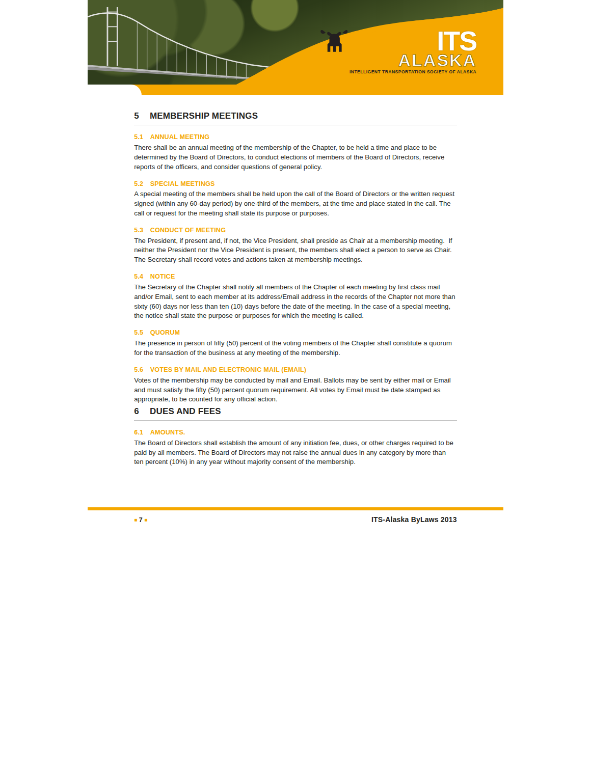ITS
ALASKA
INTELLIGENT TRANSPORTATION SOCIETY OF ALASKA
5 MEMBERSHIP MEETINGS
5.1 ANNUAL MEETING
There shall be an annual meeting of the membership of the Chapter, to be held a time and place to be determined by the Board of Directors, to conduct elections of members of the Board of Directors, receive reports of the officers, and consider questions of general policy.
5.2 SPECIAL MEETINGS
A special meeting of the members shall be held upon the call of the Board of Directors or the written request signed (within any 60-day period) by one-third of the members, at the time and place stated in the call. The call or request for the meeting shall state its purpose or purposes.
5.3 CONDUCT OF MEETING
The President, if present and, if not, the Vice President, shall preside as Chair at a membership meeting. If neither the President nor the Vice President is present, the members shall elect a person to serve as Chair. The Secretary shall record votes and actions taken at membership meetings.
5.4 NOTICE
The Secretary of the Chapter shall notify all members of the Chapter of each meeting by first class mail and/or Email, sent to each member at its address/Email address in the records of the Chapter not more than sixty (60) days nor less than ten (10) days before the date of the meeting. In the case of a special meeting, the notice shall state the purpose or purposes for which the meeting is called.
5.5 QUORUM
The presence in person of fifty (50) percent of the voting members of the Chapter shall constitute a quorum for the transaction of the business at any meeting of the membership.
5.6 VOTES BY MAIL AND ELECTRONIC MAIL (EMAIL)
Votes of the membership may be conducted by mail and Email. Ballots may be sent by either mail or Email and must satisfy the fifty (50) percent quorum requirement. All votes by Email must be date stamped as appropriate, to be counted for any official action.
6 DUES AND FEES
6.1 AMOUNTS.
The Board of Directors shall establish the amount of any initiation fee, dues, or other charges required to be paid by all members. The Board of Directors may not raise the annual dues in any category by more than ten percent (10%) in any year without majority consent of the membership.
■ 7 ■
ITS-Alaska ByLaws 2013